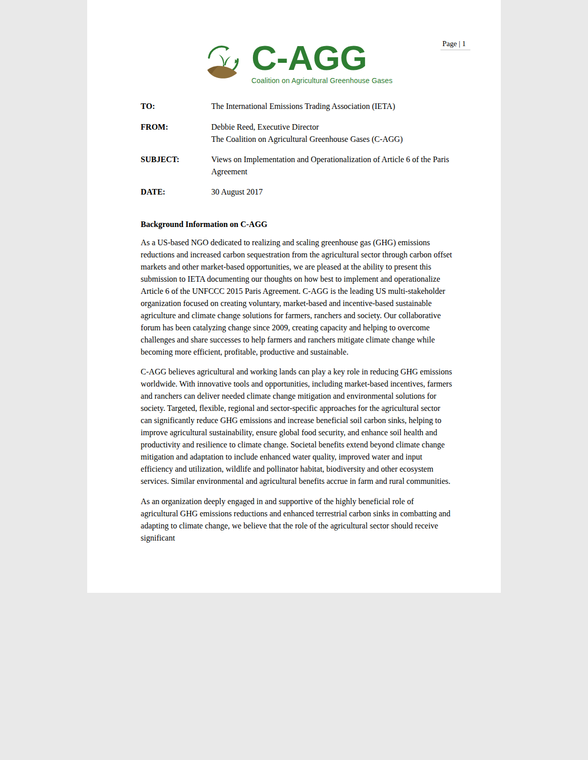Page | 1
C-AGG
Coalition on Agricultural Greenhouse Gases
| TO: | The International Emissions Trading Association (IETA) |
| FROM: | Debbie Reed, Executive Director The Coalition on Agricultural Greenhouse Gases (C-AGG) |
| SUBJECT: | Views on Implementation and Operationalization of Article 6 of the Paris Agreement |
| DATE: | 30 August 2017 |
Background Information on C-AGG
As a US-based NGO dedicated to realizing and scaling greenhouse gas (GHG) emissions reductions and increased carbon sequestration from the agricultural sector through carbon offset markets and other market-based opportunities, we are pleased at the ability to present this submission to IETA documenting our thoughts on how best to implement and operationalize Article 6 of the UNFCCC 2015 Paris Agreement. C-AGG is the leading US multi-stakeholder organization focused on creating voluntary, market-based and incentive-based sustainable agriculture and climate change solutions for farmers, ranchers and society. Our collaborative forum has been catalyzing change since 2009, creating capacity and helping to overcome challenges and share successes to help farmers and ranchers mitigate climate change while becoming more efficient, profitable, productive and sustainable.
C-AGG believes agricultural and working lands can play a key role in reducing GHG emissions worldwide. With innovative tools and opportunities, including market-based incentives, farmers and ranchers can deliver needed climate change mitigation and environmental solutions for society. Targeted, flexible, regional and sector-specific approaches for the agricultural sector can significantly reduce GHG emissions and increase beneficial soil carbon sinks, helping to improve agricultural sustainability, ensure global food security, and enhance soil health and productivity and resilience to climate change. Societal benefits extend beyond climate change mitigation and adaptation to include enhanced water quality, improved water and input efficiency and utilization, wildlife and pollinator habitat, biodiversity and other ecosystem services. Similar environmental and agricultural benefits accrue in farm and rural communities.
As an organization deeply engaged in and supportive of the highly beneficial role of agricultural GHG emissions reductions and enhanced terrestrial carbon sinks in combatting and adapting to climate change, we believe that the role of the agricultural sector should receive significant